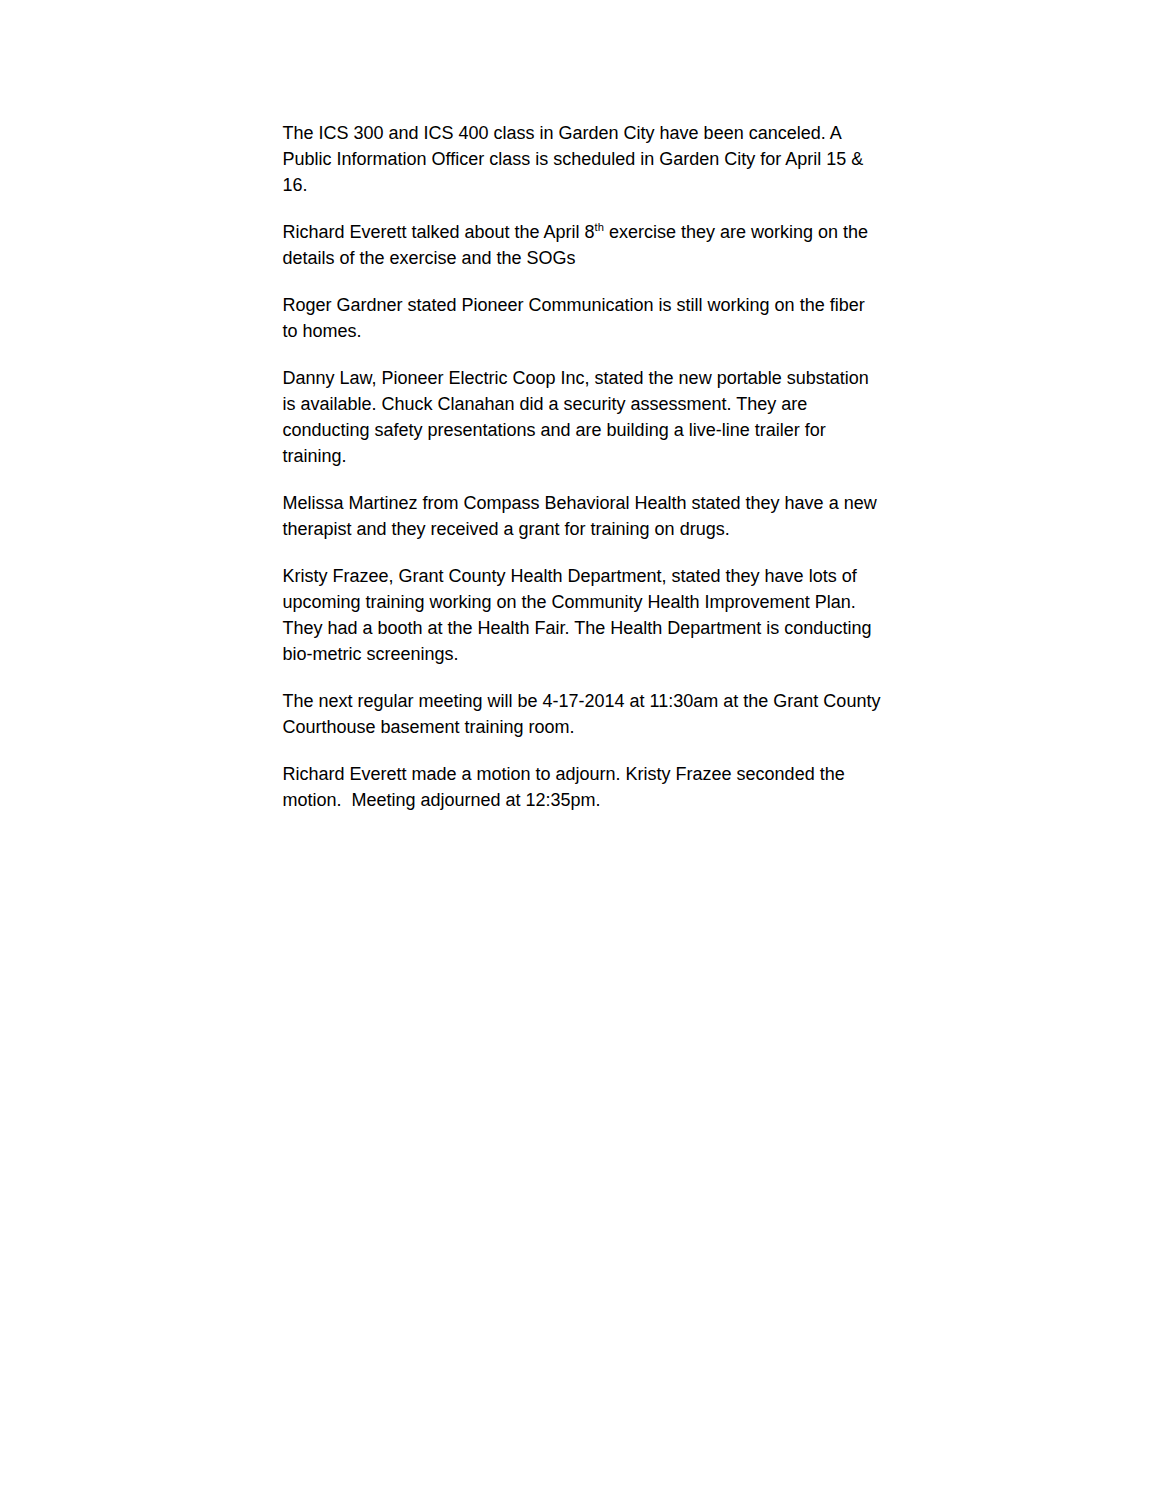The ICS 300 and ICS 400 class in Garden City have been canceled. A Public Information Officer class is scheduled in Garden City for April 15 & 16.
Richard Everett talked about the April 8th exercise they are working on the details of the exercise and the SOGs
Roger Gardner stated Pioneer Communication is still working on the fiber to homes.
Danny Law, Pioneer Electric Coop Inc, stated the new portable substation is available. Chuck Clanahan did a security assessment. They are conducting safety presentations and are building a live-line trailer for training.
Melissa Martinez from Compass Behavioral Health stated they have a new therapist and they received a grant for training on drugs.
Kristy Frazee, Grant County Health Department, stated they have lots of upcoming training working on the Community Health Improvement Plan. They had a booth at the Health Fair. The Health Department is conducting bio-metric screenings.
The next regular meeting will be 4-17-2014 at 11:30am at the Grant County Courthouse basement training room.
Richard Everett made a motion to adjourn. Kristy Frazee seconded the motion. Meeting adjourned at 12:35pm.